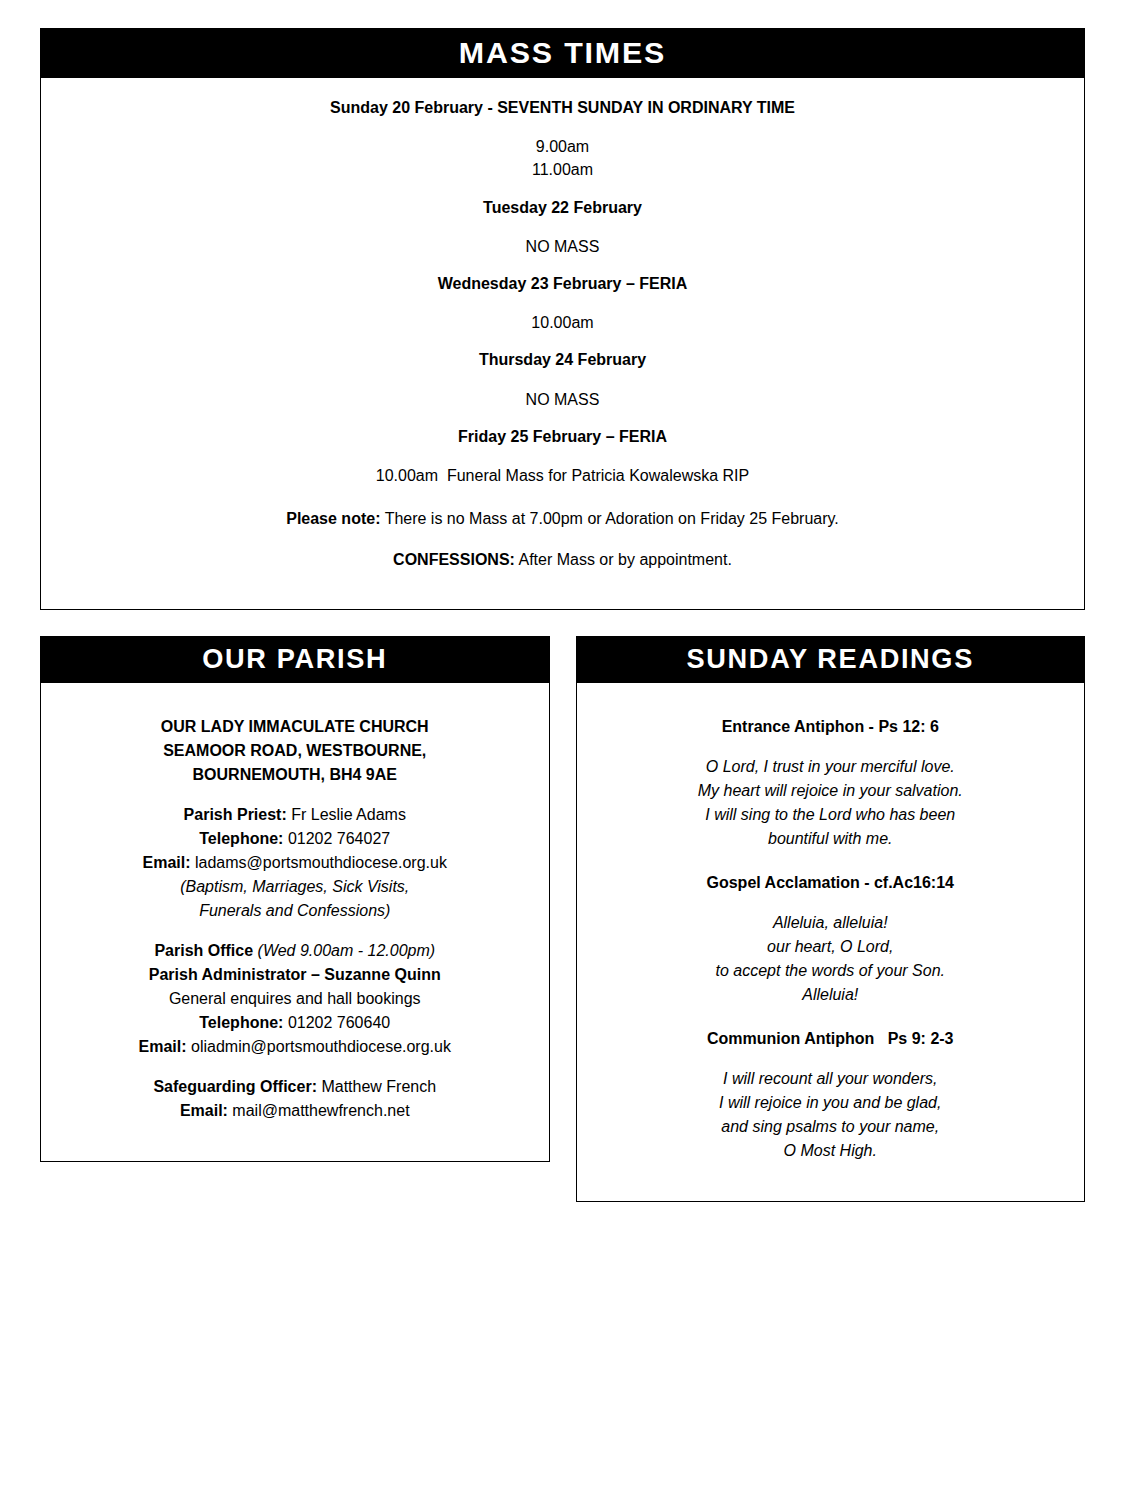MASS TIMES
Sunday 20 February - SEVENTH SUNDAY IN ORDINARY TIME
9.00am
11.00am
Tuesday 22 February
NO MASS
Wednesday 23 February – FERIA
10.00am
Thursday 24 February
NO MASS
Friday 25 February – FERIA
10.00am Funeral Mass for Patricia Kowalewska RIP
Please note: There is no Mass at 7.00pm or Adoration on Friday 25 February.
CONFESSIONS: After Mass or by appointment.
OUR PARISH
OUR LADY IMMACULATE CHURCH
SEAMOOR ROAD, WESTBOURNE,
BOURNEMOUTH, BH4 9AE
Parish Priest: Fr Leslie Adams
Telephone: 01202 764027
Email: ladams@portsmouthdiocese.org.uk
(Baptism, Marriages, Sick Visits,
Funerals and Confessions)
Parish Office (Wed 9.00am - 12.00pm)
Parish Administrator – Suzanne Quinn
General enquires and hall bookings
Telephone: 01202 760640
Email: oliadmin@portsmouthdiocese.org.uk
Safeguarding Officer: Matthew French
Email: mail@matthewfrench.net
SUNDAY READINGS
Entrance Antiphon - Ps 12: 6
O Lord, I trust in your merciful love.
My heart will rejoice in your salvation.
I will sing to the Lord who has been
bountiful with me.
Gospel Acclamation - cf.Ac16:14
Alleluia, alleluia!
our heart, O Lord,
to accept the words of your Son.
Alleluia!
Communion Antiphon Ps 9: 2-3
I will recount all your wonders,
I will rejoice in you and be glad,
and sing psalms to your name,
O Most High.